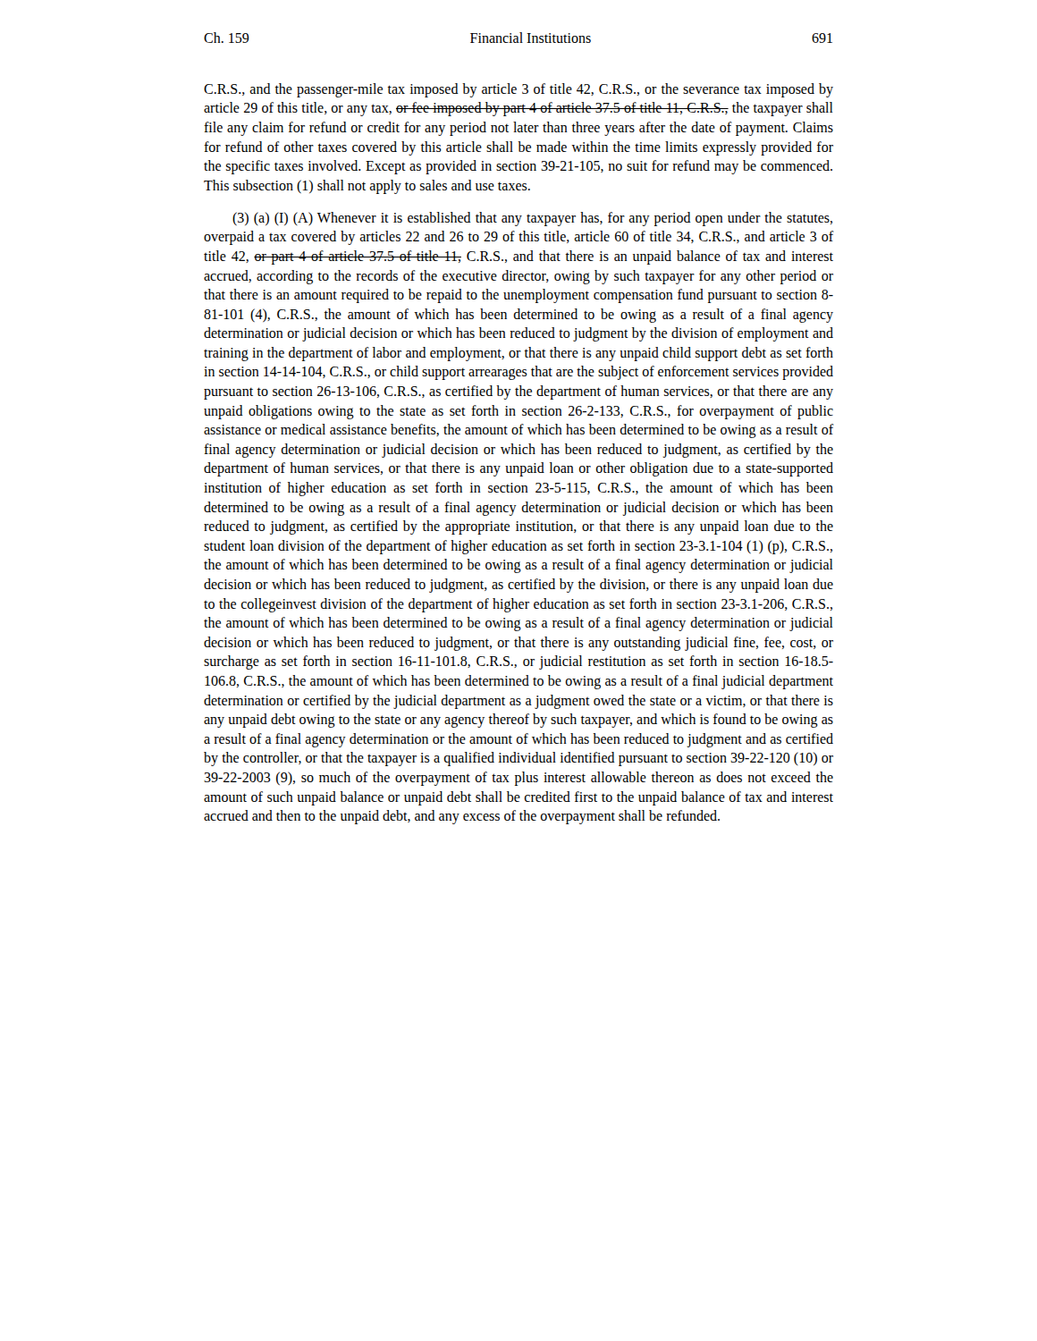Ch. 159 Financial Institutions 691
C.R.S., and the passenger-mile tax imposed by article 3 of title 42, C.R.S., or the severance tax imposed by article 29 of this title, or any tax, or fee imposed by part 4 of article 37.5 of title 11, C.R.S., the taxpayer shall file any claim for refund or credit for any period not later than three years after the date of payment. Claims for refund of other taxes covered by this article shall be made within the time limits expressly provided for the specific taxes involved. Except as provided in section 39-21-105, no suit for refund may be commenced. This subsection (1) shall not apply to sales and use taxes.
(3) (a) (I) (A) Whenever it is established that any taxpayer has, for any period open under the statutes, overpaid a tax covered by articles 22 and 26 to 29 of this title, article 60 of title 34, C.R.S., and article 3 of title 42, or part 4 of article 37.5 of title 11, C.R.S., and that there is an unpaid balance of tax and interest accrued, according to the records of the executive director, owing by such taxpayer for any other period or that there is an amount required to be repaid to the unemployment compensation fund pursuant to section 8-81-101 (4), C.R.S., the amount of which has been determined to be owing as a result of a final agency determination or judicial decision or which has been reduced to judgment by the division of employment and training in the department of labor and employment, or that there is any unpaid child support debt as set forth in section 14-14-104, C.R.S., or child support arrearages that are the subject of enforcement services provided pursuant to section 26-13-106, C.R.S., as certified by the department of human services, or that there are any unpaid obligations owing to the state as set forth in section 26-2-133, C.R.S., for overpayment of public assistance or medical assistance benefits, the amount of which has been determined to be owing as a result of final agency determination or judicial decision or which has been reduced to judgment, as certified by the department of human services, or that there is any unpaid loan or other obligation due to a state-supported institution of higher education as set forth in section 23-5-115, C.R.S., the amount of which has been determined to be owing as a result of a final agency determination or judicial decision or which has been reduced to judgment, as certified by the appropriate institution, or that there is any unpaid loan due to the student loan division of the department of higher education as set forth in section 23-3.1-104 (1) (p), C.R.S., the amount of which has been determined to be owing as a result of a final agency determination or judicial decision or which has been reduced to judgment, as certified by the division, or there is any unpaid loan due to the collegeinvest division of the department of higher education as set forth in section 23-3.1-206, C.R.S., the amount of which has been determined to be owing as a result of a final agency determination or judicial decision or which has been reduced to judgment, or that there is any outstanding judicial fine, fee, cost, or surcharge as set forth in section 16-11-101.8, C.R.S., or judicial restitution as set forth in section 16-18.5-106.8, C.R.S., the amount of which has been determined to be owing as a result of a final judicial department determination or certified by the judicial department as a judgment owed the state or a victim, or that there is any unpaid debt owing to the state or any agency thereof by such taxpayer, and which is found to be owing as a result of a final agency determination or the amount of which has been reduced to judgment and as certified by the controller, or that the taxpayer is a qualified individual identified pursuant to section 39-22-120 (10) or 39-22-2003 (9), so much of the overpayment of tax plus interest allowable thereon as does not exceed the amount of such unpaid balance or unpaid debt shall be credited first to the unpaid balance of tax and interest accrued and then to the unpaid debt, and any excess of the overpayment shall be refunded.